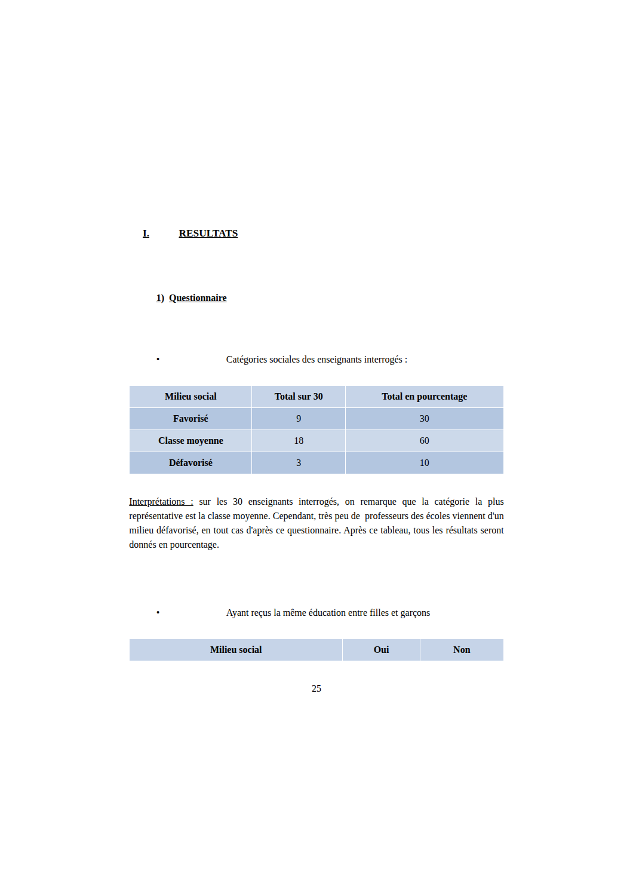I.
RESULTATS
1) Questionnaire
• Catégories sociales des enseignants interrogés :
| Milieu social | Total sur 30 | Total en pourcentage |
| --- | --- | --- |
| Favorisé | 9 | 30 |
| Classe moyenne | 18 | 60 |
| Défavorisé | 3 | 10 |
Interprétations : sur les 30 enseignants interrogés, on remarque que la catégorie la plus représentative est la classe moyenne. Cependant, très peu de professeurs des écoles viennent d'un milieu défavorisé, en tout cas d'après ce questionnaire. Après ce tableau, tous les résultats seront donnés en pourcentage.
• Ayant reçus la même éducation entre filles et garçons
| Milieu social | Oui | Non |
| --- | --- | --- |
25